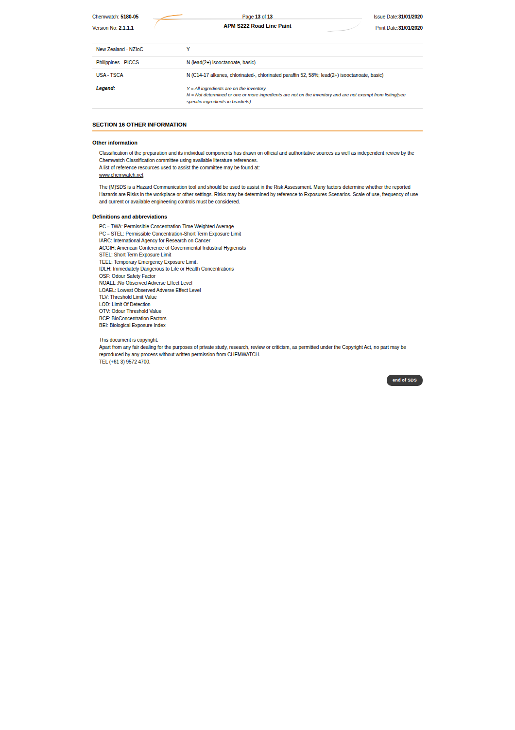Chemwatch: 5180-05
Version No: 2.1.1.1
Page 13 of 13
Issue Date:31/01/2020
Print Date:31/01/2020
APM S222 Road Line Paint
| New Zealand - NZIoC | Y |
| Philippines - PICCS | N (lead(2+) isooctanoate, basic) |
| USA - TSCA | N (C14-17 alkanes, chlorinated-, chlorinated paraffin 52, 58%; lead(2+) isooctanoate, basic) |
| Legend: | Y = All ingredients are on the inventory N = Not determined or one or more ingredients are not on the inventory and are not exempt from listing(see specific ingredients in brackets) |
SECTION 16 OTHER INFORMATION
Other information
Classification of the preparation and its individual components has drawn on official and authoritative sources as well as independent review by the Chemwatch Classification committee using available literature references.
A list of reference resources used to assist the committee may be found at:
www.chemwatch.net
The (M)SDS is a Hazard Communication tool and should be used to assist in the Risk Assessment. Many factors determine whether the reported Hazards are Risks in the workplace or other settings. Risks may be determined by reference to Exposures Scenarios. Scale of use, frequency of use and current or available engineering controls must be considered.
Definitions and abbreviations
PC－TWA: Permissible Concentration-Time Weighted Average
PC－STEL: Permissible Concentration-Short Term Exposure Limit
IARC: International Agency for Research on Cancer
ACGIH: American Conference of Governmental Industrial Hygienists
STEL: Short Term Exposure Limit
TEEL: Temporary Emergency Exposure Limit。
IDLH: Immediately Dangerous to Life or Health Concentrations
OSF: Odour Safety Factor
NOAEL :No Observed Adverse Effect Level
LOAEL: Lowest Observed Adverse Effect Level
TLV: Threshold Limit Value
LOD: Limit Of Detection
OTV: Odour Threshold Value
BCF: BioConcentration Factors
BEI: Biological Exposure Index
This document is copyright.
Apart from any fair dealing for the purposes of private study, research, review or criticism, as permitted under the Copyright Act, no part may be reproduced by any process without written permission from CHEMWATCH.
TEL (+61 3) 9572 4700.
end of SDS